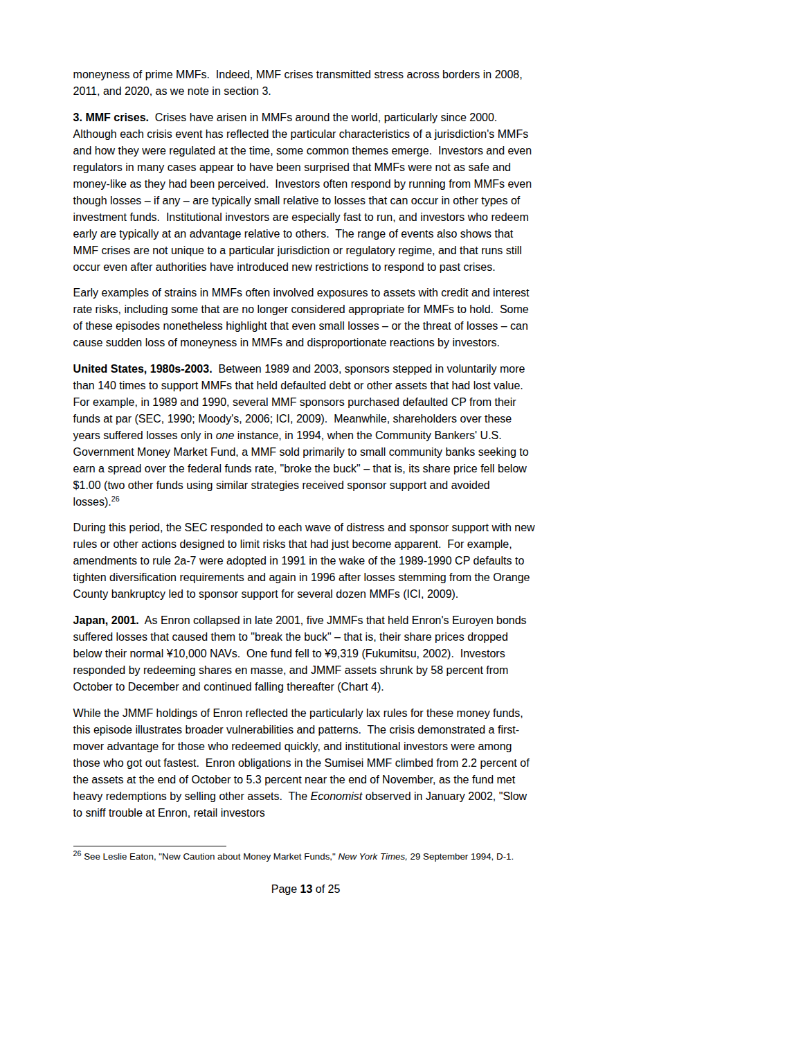moneyness of prime MMFs. Indeed, MMF crises transmitted stress across borders in 2008, 2011, and 2020, as we note in section 3.
3. MMF crises. Crises have arisen in MMFs around the world, particularly since 2000. Although each crisis event has reflected the particular characteristics of a jurisdiction's MMFs and how they were regulated at the time, some common themes emerge. Investors and even regulators in many cases appear to have been surprised that MMFs were not as safe and money-like as they had been perceived. Investors often respond by running from MMFs even though losses – if any – are typically small relative to losses that can occur in other types of investment funds. Institutional investors are especially fast to run, and investors who redeem early are typically at an advantage relative to others. The range of events also shows that MMF crises are not unique to a particular jurisdiction or regulatory regime, and that runs still occur even after authorities have introduced new restrictions to respond to past crises.
Early examples of strains in MMFs often involved exposures to assets with credit and interest rate risks, including some that are no longer considered appropriate for MMFs to hold. Some of these episodes nonetheless highlight that even small losses – or the threat of losses – can cause sudden loss of moneyness in MMFs and disproportionate reactions by investors.
United States, 1980s-2003. Between 1989 and 2003, sponsors stepped in voluntarily more than 140 times to support MMFs that held defaulted debt or other assets that had lost value. For example, in 1989 and 1990, several MMF sponsors purchased defaulted CP from their funds at par (SEC, 1990; Moody's, 2006; ICI, 2009). Meanwhile, shareholders over these years suffered losses only in one instance, in 1994, when the Community Bankers' U.S. Government Money Market Fund, a MMF sold primarily to small community banks seeking to earn a spread over the federal funds rate, "broke the buck" – that is, its share price fell below $1.00 (two other funds using similar strategies received sponsor support and avoided losses).26
During this period, the SEC responded to each wave of distress and sponsor support with new rules or other actions designed to limit risks that had just become apparent. For example, amendments to rule 2a-7 were adopted in 1991 in the wake of the 1989-1990 CP defaults to tighten diversification requirements and again in 1996 after losses stemming from the Orange County bankruptcy led to sponsor support for several dozen MMFs (ICI, 2009).
Japan, 2001. As Enron collapsed in late 2001, five JMMFs that held Enron's Euroyen bonds suffered losses that caused them to "break the buck" – that is, their share prices dropped below their normal ¥10,000 NAVs. One fund fell to ¥9,319 (Fukumitsu, 2002). Investors responded by redeeming shares en masse, and JMMF assets shrunk by 58 percent from October to December and continued falling thereafter (Chart 4).
While the JMMF holdings of Enron reflected the particularly lax rules for these money funds, this episode illustrates broader vulnerabilities and patterns. The crisis demonstrated a first-mover advantage for those who redeemed quickly, and institutional investors were among those who got out fastest. Enron obligations in the Sumisei MMF climbed from 2.2 percent of the assets at the end of October to 5.3 percent near the end of November, as the fund met heavy redemptions by selling other assets. The Economist observed in January 2002, "Slow to sniff trouble at Enron, retail investors
26 See Leslie Eaton, "New Caution about Money Market Funds," New York Times, 29 September 1994, D-1.
Page 13 of 25